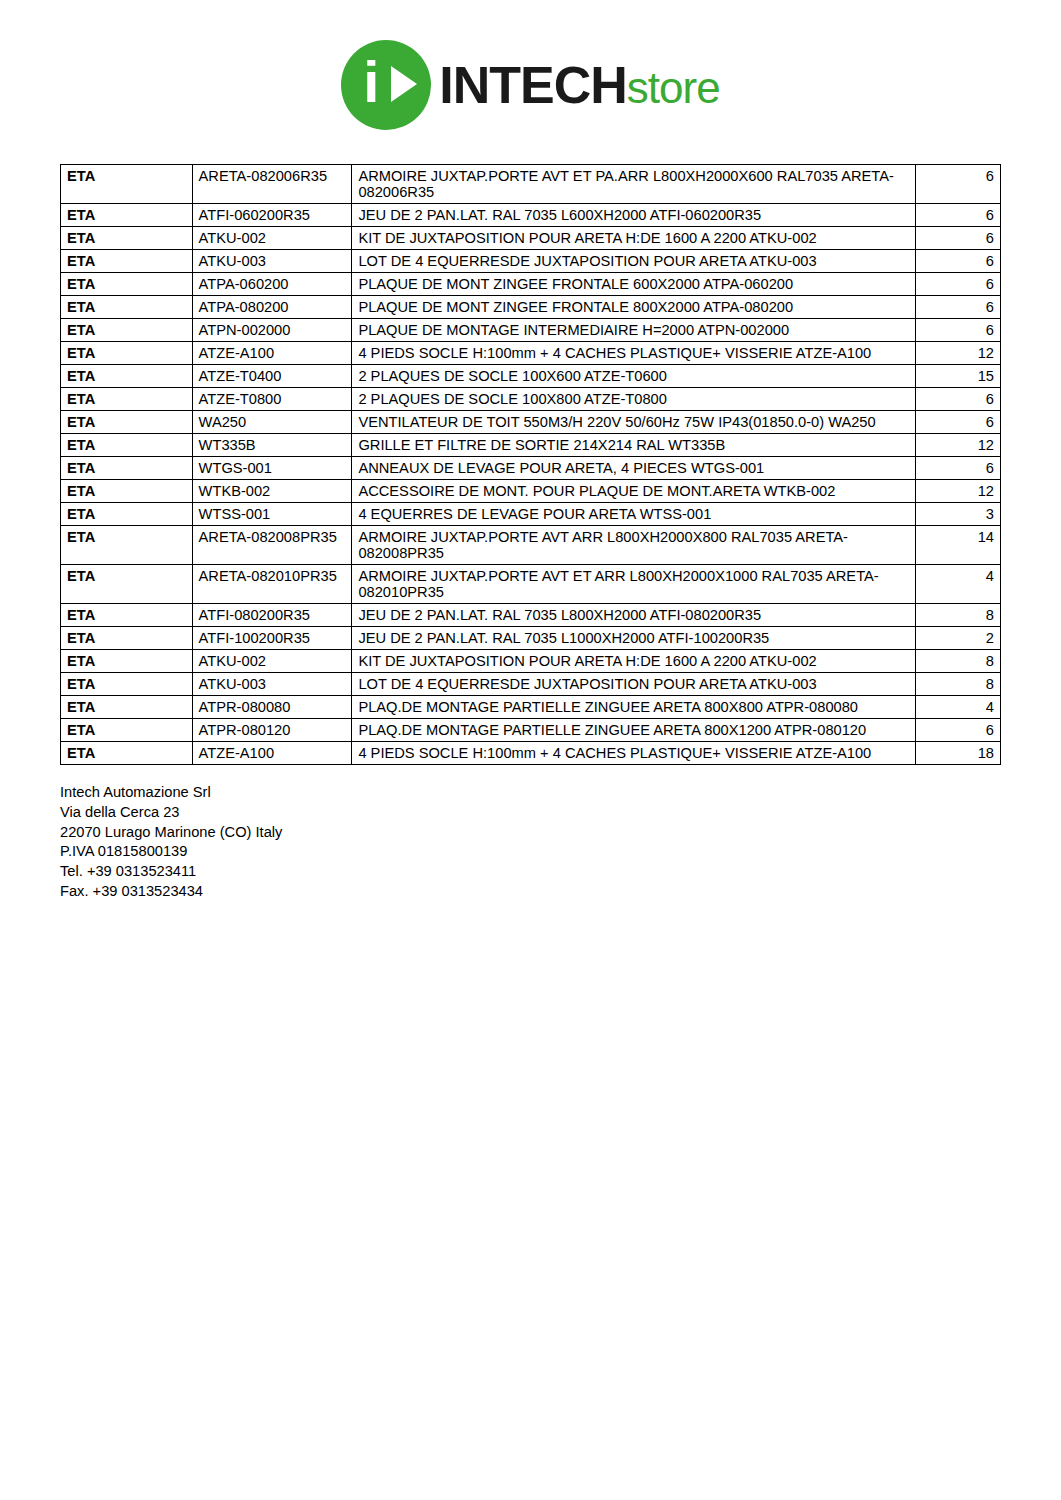INTECH store
| ETA | ARETA-082006R35 | ARMOIRE JUXTAP.PORTE AVT ET PA.ARR L800XH2000X600 RAL7035 ARETA-082006R35 | 6 |
| ETA | ATFI-060200R35 | JEU DE 2 PAN.LAT. RAL 7035 L600XH2000 ATFI-060200R35 | 6 |
| ETA | ATKU-002 | KIT DE JUXTAPOSITION POUR ARETA H:DE 1600 A 2200 ATKU-002 | 6 |
| ETA | ATKU-003 | LOT DE 4 EQUERRESDE JUXTAPOSITION POUR ARETA ATKU-003 | 6 |
| ETA | ATPA-060200 | PLAQUE DE MONT ZINGEE FRONTALE 600X2000 ATPA-060200 | 6 |
| ETA | ATPA-080200 | PLAQUE DE MONT ZINGEE FRONTALE 800X2000 ATPA-080200 | 6 |
| ETA | ATPN-002000 | PLAQUE DE MONTAGE INTERMEDIAIRE H=2000 ATPN-002000 | 6 |
| ETA | ATZE-A100 | 4 PIEDS SOCLE H:100mm + 4 CACHES PLASTIQUE+ VISSERIE ATZE-A100 | 12 |
| ETA | ATZE-T0400 | 2 PLAQUES DE SOCLE 100X600 ATZE-T0600 | 15 |
| ETA | ATZE-T0800 | 2 PLAQUES DE SOCLE 100X800 ATZE-T0800 | 6 |
| ETA | WA250 | VENTILATEUR DE TOIT 550M3/H 220V 50/60Hz 75W IP43(01850.0-0) WA250 | 6 |
| ETA | WT335B | GRILLE ET FILTRE DE SORTIE 214X214 RAL WT335B | 12 |
| ETA | WTGS-001 | ANNEAUX DE LEVAGE POUR ARETA, 4 PIECES WTGS-001 | 6 |
| ETA | WTKB-002 | ACCESSOIRE DE MONT. POUR PLAQUE DE MONT.ARETA WTKB-002 | 12 |
| ETA | WTSS-001 | 4 EQUERRES DE LEVAGE POUR ARETA WTSS-001 | 3 |
| ETA | ARETA-082008PR35 | ARMOIRE JUXTAP.PORTE AVT ARR L800XH2000X800 RAL7035 ARETA-082008PR35 | 14 |
| ETA | ARETA-082010PR35 | ARMOIRE JUXTAP.PORTE AVT ET ARR L800XH2000X1000 RAL7035 ARETA-082010PR35 | 4 |
| ETA | ATFI-080200R35 | JEU DE 2 PAN.LAT. RAL 7035 L800XH2000 ATFI-080200R35 | 8 |
| ETA | ATFI-100200R35 | JEU DE 2 PAN.LAT. RAL 7035 L1000XH2000 ATFI-100200R35 | 2 |
| ETA | ATKU-002 | KIT DE JUXTAPOSITION POUR ARETA H:DE 1600 A 2200 ATKU-002 | 8 |
| ETA | ATKU-003 | LOT DE 4 EQUERRESDE JUXTAPOSITION POUR ARETA ATKU-003 | 8 |
| ETA | ATPR-080080 | PLAQ.DE MONTAGE PARTIELLE ZINGUEE ARETA 800X800 ATPR-080080 | 4 |
| ETA | ATPR-080120 | PLAQ.DE MONTAGE PARTIELLE ZINGUEE ARETA 800X1200 ATPR-080120 | 6 |
| ETA | ATZE-A100 | 4 PIEDS SOCLE H:100mm + 4 CACHES PLASTIQUE+ VISSERIE ATZE-A100 | 18 |
Intech Automazione Srl
Via della Cerca 23
22070 Lurago Marinone (CO) Italy
P.IVA 01815800139
Tel. +39 0313523411
Fax. +39 0313523434